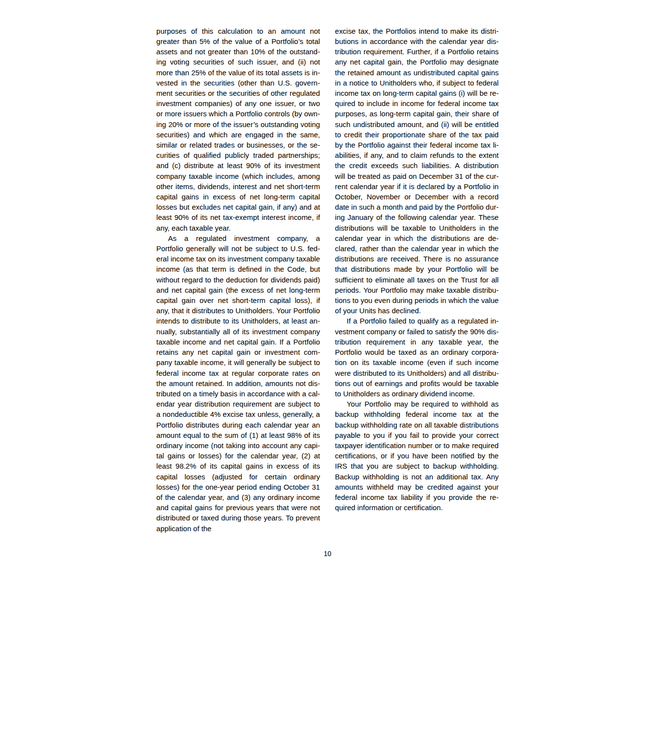purposes of this calculation to an amount not greater than 5% of the value of a Portfolio’s total assets and not greater than 10% of the outstanding voting securities of such issuer, and (ii) not more than 25% of the value of its total assets is invested in the securities (other than U.S. government securities or the securities of other regulated investment companies) of any one issuer, or two or more issuers which a Portfolio controls (by owning 20% or more of the issuer’s outstanding voting securities) and which are engaged in the same, similar or related trades or businesses, or the securities of qualified publicly traded partnerships; and (c) distribute at least 90% of its investment company taxable income (which includes, among other items, dividends, interest and net short-term capital gains in excess of net long-term capital losses but excludes net capital gain, if any) and at least 90% of its net tax-exempt interest income, if any, each taxable year.
As a regulated investment company, a Portfolio generally will not be subject to U.S. federal income tax on its investment company taxable income (as that term is defined in the Code, but without regard to the deduction for dividends paid) and net capital gain (the excess of net long-term capital gain over net short-term capital loss), if any, that it distributes to Unitholders. Your Portfolio intends to distribute to its Unitholders, at least annually, substantially all of its investment company taxable income and net capital gain. If a Portfolio retains any net capital gain or investment company taxable income, it will generally be subject to federal income tax at regular corporate rates on the amount retained. In addition, amounts not distributed on a timely basis in accordance with a calendar year distribution requirement are subject to a nondeductible 4% excise tax unless, generally, a Portfolio distributes during each calendar year an amount equal to the sum of (1) at least 98% of its ordinary income (not taking into account any capital gains or losses) for the calendar year, (2) at least 98.2% of its capital gains in excess of its capital losses (adjusted for certain ordinary losses) for the one-year period ending October 31 of the calendar year, and (3) any ordinary income and capital gains for previous years that were not distributed or taxed during those years. To prevent application of the
excise tax, the Portfolios intend to make its distributions in accordance with the calendar year distribution requirement. Further, if a Portfolio retains any net capital gain, the Portfolio may designate the retained amount as undistributed capital gains in a notice to Unitholders who, if subject to federal income tax on long-term capital gains (i) will be required to include in income for federal income tax purposes, as long-term capital gain, their share of such undistributed amount, and (ii) will be entitled to credit their proportionate share of the tax paid by the Portfolio against their federal income tax liabilities, if any, and to claim refunds to the extent the credit exceeds such liabilities. A distribution will be treated as paid on December 31 of the current calendar year if it is declared by a Portfolio in October, November or December with a record date in such a month and paid by the Portfolio during January of the following calendar year. These distributions will be taxable to Unitholders in the calendar year in which the distributions are declared, rather than the calendar year in which the distributions are received. There is no assurance that distributions made by your Portfolio will be sufficient to eliminate all taxes on the Trust for all periods. Your Portfolio may make taxable distributions to you even during periods in which the value of your Units has declined.
If a Portfolio failed to qualify as a regulated investment company or failed to satisfy the 90% distribution requirement in any taxable year, the Portfolio would be taxed as an ordinary corporation on its taxable income (even if such income were distributed to its Unitholders) and all distributions out of earnings and profits would be taxable to Unitholders as ordinary dividend income.
Your Portfolio may be required to withhold as backup withholding federal income tax at the backup withholding rate on all taxable distributions payable to you if you fail to provide your correct taxpayer identification number or to make required certifications, or if you have been notified by the IRS that you are subject to backup withholding. Backup withholding is not an additional tax. Any amounts withheld may be credited against your federal income tax liability if you provide the required information or certification.
10